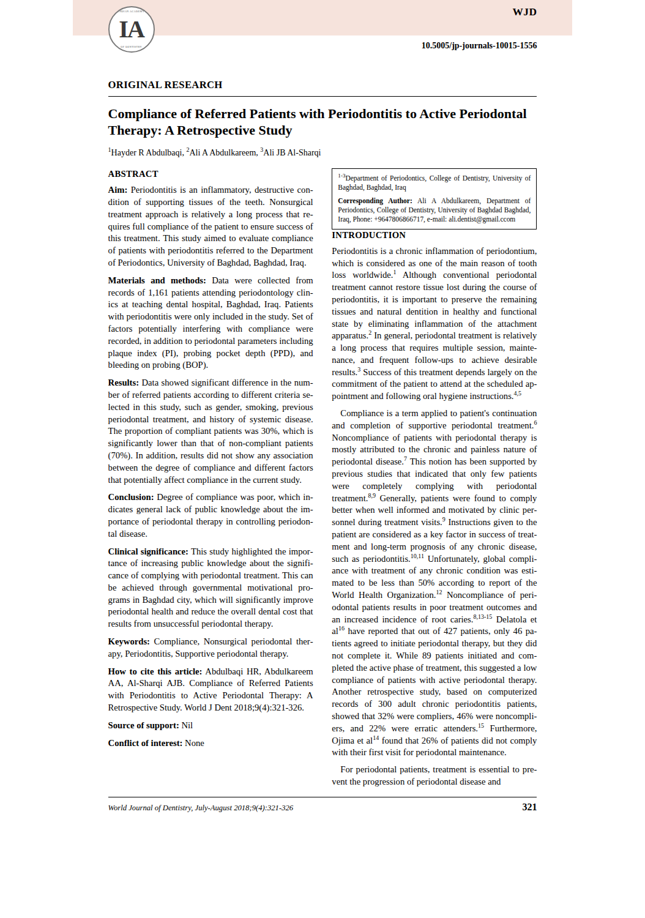WJD
INDIAN ACADEMY
IA
OF DENTISTRY
10.5005/jp-journals-10015-1556
ORIGINAL RESEARCH
Compliance of Referred Patients with Periodontitis to Active Periodontal Therapy: A Retrospective Study
1Hayder R Abdulbaqi, 2Ali A Abdulkareem, 3Ali JB Al-Sharqi
ABSTRACT
Aim: Periodontitis is an inflammatory, destructive condition of supporting tissues of the teeth. Nonsurgical treatment approach is relatively a long process that requires full compliance of the patient to ensure success of this treatment. This study aimed to evaluate compliance of patients with periodontitis referred to the Department of Periodontics, University of Baghdad, Baghdad, Iraq.
Materials and methods: Data were collected from records of 1,161 patients attending periodontology clinics at teaching dental hospital, Baghdad, Iraq. Patients with periodontitis were only included in the study. Set of factors potentially interfering with compliance were recorded, in addition to periodontal parameters including plaque index (PI), probing pocket depth (PPD), and bleeding on probing (BOP).
Results: Data showed significant difference in the number of referred patients according to different criteria selected in this study, such as gender, smoking, previous periodontal treatment, and history of systemic disease. The proportion of compliant patients was 30%, which is significantly lower than that of non-compliant patients (70%). In addition, results did not show any association between the degree of compliance and different factors that potentially affect compliance in the current study.
Conclusion: Degree of compliance was poor, which indicates general lack of public knowledge about the importance of periodontal therapy in controlling periodontal disease.
Clinical significance: This study highlighted the importance of increasing public knowledge about the significance of complying with periodontal treatment. This can be achieved through governmental motivational programs in Baghdad city, which will significantly improve periodontal health and reduce the overall dental cost that results from unsuccessful periodontal therapy.
Keywords: Compliance, Nonsurgical periodontal therapy, Periodontitis, Supportive periodontal therapy.
How to cite this article: Abdulbaqi HR, Abdulkareem AA, Al-Sharqi AJB. Compliance of Referred Patients with Periodontitis to Active Periodontal Therapy: A Retrospective Study. World J Dent 2018;9(4):321-326.
Source of support: Nil
Conflict of interest: None
1-3Department of Periodontics, College of Dentistry, University of Baghdad, Baghdad, Iraq
Corresponding Author: Ali A Abdulkareem, Department of Periodontics, College of Dentistry, University of Baghdad Baghdad, Iraq, Phone: +9647806866717, e-mail: ali.dentist@gmail.ccom
INTRODUCTION
Periodontitis is a chronic inflammation of periodontium, which is considered as one of the main reason of tooth loss worldwide.1 Although conventional periodontal treatment cannot restore tissue lost during the course of periodontitis, it is important to preserve the remaining tissues and natural dentition in healthy and functional state by eliminating inflammation of the attachment apparatus.2 In general, periodontal treatment is relatively a long process that requires multiple session, maintenance, and frequent follow-ups to achieve desirable results.3 Success of this treatment depends largely on the commitment of the patient to attend at the scheduled appointment and following oral hygiene instructions.4,5
Compliance is a term applied to patient's continuation and completion of supportive periodontal treatment.6 Noncompliance of patients with periodontal therapy is mostly attributed to the chronic and painless nature of periodontal disease.7 This notion has been supported by previous studies that indicated that only few patients were completely complying with periodontal treatment.8,9 Generally, patients were found to comply better when well informed and motivated by clinic personnel during treatment visits.9 Instructions given to the patient are considered as a key factor in success of treatment and long-term prognosis of any chronic disease, such as periodontitis.10,11 Unfortunately, global compliance with treatment of any chronic condition was estimated to be less than 50% according to report of the World Health Organization.12 Noncompliance of periodontal patients results in poor treatment outcomes and an increased incidence of root caries.8,13-15 Delatola et al16 have reported that out of 427 patients, only 46 patients agreed to initiate periodontal therapy, but they did not complete it. While 89 patients initiated and completed the active phase of treatment, this suggested a low compliance of patients with active periodontal therapy. Another retrospective study, based on computerized records of 300 adult chronic periodontitis patients, showed that 32% were compliers, 46% were noncompliers, and 22% were erratic attenders.15 Furthermore, Ojima et al14 found that 26% of patients did not comply with their first visit for periodontal maintenance.
For periodontal patients, treatment is essential to prevent the progression of periodontal disease and
World Journal of Dentistry, July-August 2018;9(4):321-326
321